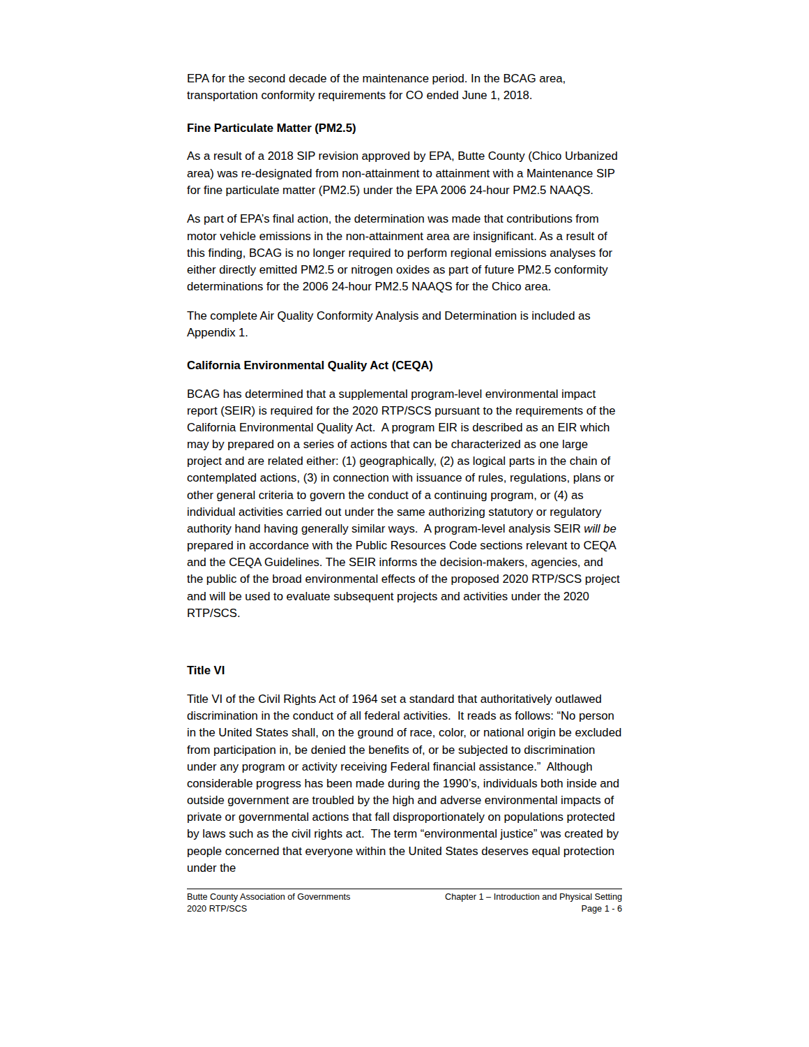EPA for the second decade of the maintenance period. In the BCAG area, transportation conformity requirements for CO ended June 1, 2018.
Fine Particulate Matter (PM2.5)
As a result of a 2018 SIP revision approved by EPA, Butte County (Chico Urbanized area) was re-designated from non-attainment to attainment with a Maintenance SIP for fine particulate matter (PM2.5) under the EPA 2006 24-hour PM2.5 NAAQS.
As part of EPA’s final action, the determination was made that contributions from motor vehicle emissions in the non-attainment area are insignificant. As a result of this finding, BCAG is no longer required to perform regional emissions analyses for either directly emitted PM2.5 or nitrogen oxides as part of future PM2.5 conformity determinations for the 2006 24-hour PM2.5 NAAQS for the Chico area.
The complete Air Quality Conformity Analysis and Determination is included as Appendix 1.
California Environmental Quality Act (CEQA)
BCAG has determined that a supplemental program-level environmental impact report (SEIR) is required for the 2020 RTP/SCS pursuant to the requirements of the California Environmental Quality Act. A program EIR is described as an EIR which may by prepared on a series of actions that can be characterized as one large project and are related either: (1) geographically, (2) as logical parts in the chain of contemplated actions, (3) in connection with issuance of rules, regulations, plans or other general criteria to govern the conduct of a continuing program, or (4) as individual activities carried out under the same authorizing statutory or regulatory authority hand having generally similar ways. A program-level analysis SEIR will be prepared in accordance with the Public Resources Code sections relevant to CEQA and the CEQA Guidelines. The SEIR informs the decision-makers, agencies, and the public of the broad environmental effects of the proposed 2020 RTP/SCS project and will be used to evaluate subsequent projects and activities under the 2020 RTP/SCS.
Title VI
Title VI of the Civil Rights Act of 1964 set a standard that authoritatively outlawed discrimination in the conduct of all federal activities. It reads as follows: “No person in the United States shall, on the ground of race, color, or national origin be excluded from participation in, be denied the benefits of, or be subjected to discrimination under any program or activity receiving Federal financial assistance.” Although considerable progress has been made during the 1990’s, individuals both inside and outside government are troubled by the high and adverse environmental impacts of private or governmental actions that fall disproportionately on populations protected by laws such as the civil rights act. The term “environmental justice” was created by people concerned that everyone within the United States deserves equal protection under the
Butte County Association of Governments 2020 RTP/SCS
Chapter 1 – Introduction and Physical Setting Page 1 - 6